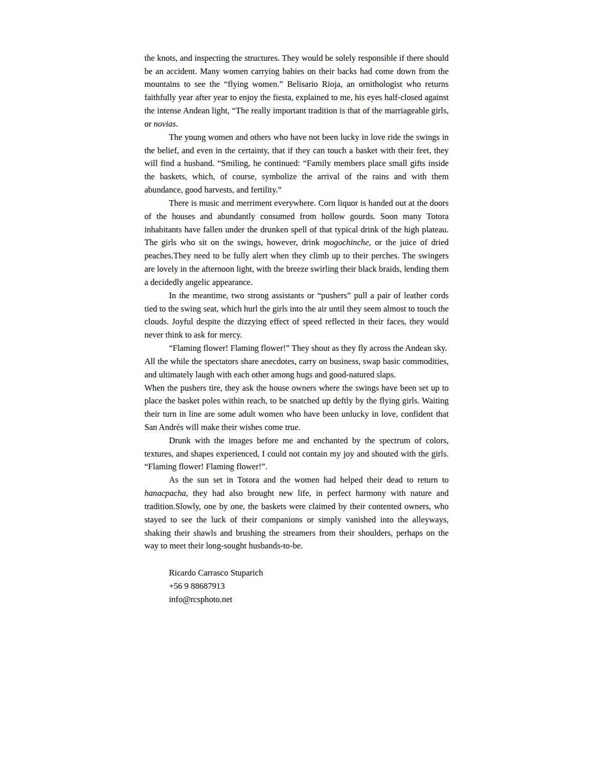the knots, and inspecting the structures. They would be solely responsible if there should be an accident. Many women carrying babies on their backs had come down from the mountains to see the “flying women.” Belisario Rioja, an ornithologist who returns faithfully year after year to enjoy the fiesta, explained to me, his eyes half-closed against the intense Andean light, “The really important tradition is that of the marriageable girls, or novias.
The young women and others who have not been lucky in love ride the swings in the belief, and even in the certainty, that if they can touch a basket with their feet, they will find a husband. “Smiling, he continued: “Family members place small gifts inside the baskets, which, of course, symbolize the arrival of the rains and with them abundance, good harvests, and fertility.”
There is music and merriment everywhere. Corn liquor is handed out at the doors of the houses and abundantly consumed from hollow gourds. Soon many Totora inhabitants have fallen under the drunken spell of that typical drink of the high plateau. The girls who sit on the swings, however, drink mogochinche, or the juice of dried peaches.They need to be fully alert when they climb up to their perches. The swingers are lovely in the afternoon light, with the breeze swirling their black braids, lending them a decidedly angelic appearance.
In the meantime, two strong assistants or “pushers” pull a pair of leather cords tied to the swing seat, which hurl the girls into the air until they seem almost to touch the clouds. Joyful despite the dizzying effect of speed reflected in their faces, they would never think to ask for mercy.
“Flaming flower! Flaming flower!” They shout as they fly across the Andean sky.
All the while the spectators share anecdotes, carry on business, swap basic commodities, and ultimately laugh with each other among hugs and good-natured slaps.
When the pushers tire, they ask the house owners where the swings have been set up to place the basket poles within reach, to be snatched up deftly by the flying girls. Waiting their turn in line are some adult women who have been unlucky in love, confident that San Andrés will make their wishes come true.
Drunk with the images before me and enchanted by the spectrum of colors, textures, and shapes experienced, I could not contain my joy and shouted with the girls. “Flaming flower! Flaming flower!”.
As the sun set in Totora and the women had helped their dead to return to hanacpacha, they had also brought new life, in perfect harmony with nature and tradition.Slowly, one by one, the baskets were claimed by their contented owners, who stayed to see the luck of their companions or simply vanished into the alleyways, shaking their shawls and brushing the streamers from their shoulders, perhaps on the way to meet their long-sought husbands-to-be.
Ricardo Carrasco Stuparich +56 9 88687913 info@rcsphoto.net